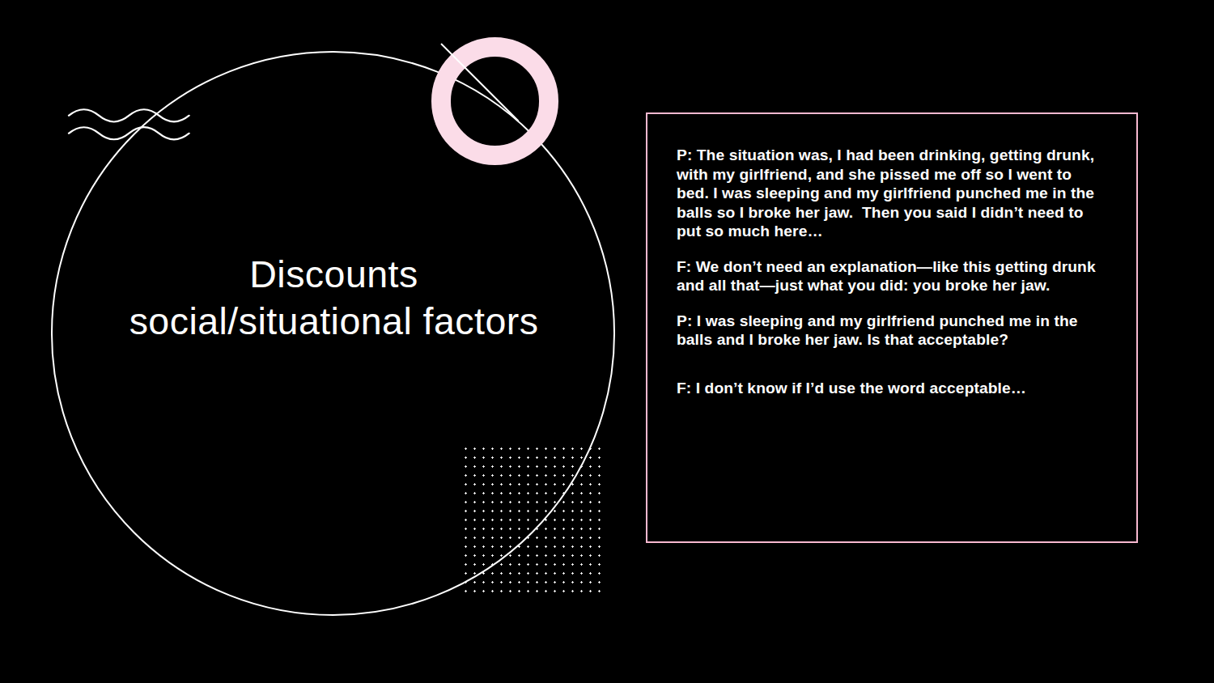Discounts social/situational factors
P: The situation was, I had been drinking, getting drunk, with my girlfriend, and she pissed me off so I went to bed. I was sleeping and my girlfriend punched me in the balls so I broke her jaw. Then you said I didn’t need to put so much here…
F: We don’t need an explanation—like this getting drunk and all that—just what you did: you broke her jaw.
P: I was sleeping and my girlfriend punched me in the balls and I broke her jaw. Is that acceptable?
F: I don’t know if I’d use the word acceptable…